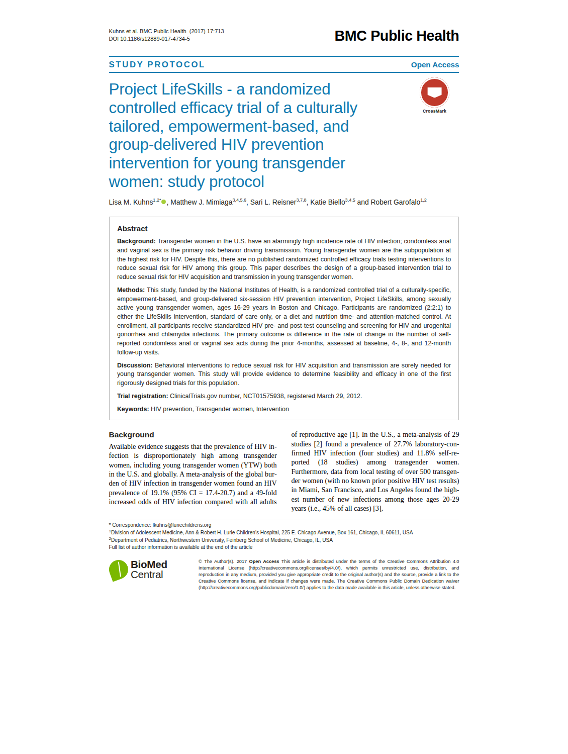Kuhns et al. BMC Public Health (2017) 17:713
DOI 10.1186/s12889-017-4734-5
BMC Public Health
Study Protocol
Open Access
CrossMark
Project LifeSkills - a randomized controlled efficacy trial of a culturally tailored, empowerment-based, and group-delivered HIV prevention intervention for young transgender women: study protocol
Lisa M. Kuhns1,2* , Matthew J. Mimiaga3,4,5,6, Sari L. Reisner3,7,8, Katie Biello3,4,5 and Robert Garofalo1,2
Abstract
Background: Transgender women in the U.S. have an alarmingly high incidence rate of HIV infection; condomless anal and vaginal sex is the primary risk behavior driving transmission. Young transgender women are the subpopulation at the highest risk for HIV. Despite this, there are no published randomized controlled efficacy trials testing interventions to reduce sexual risk for HIV among this group. This paper describes the design of a group-based intervention trial to reduce sexual risk for HIV acquisition and transmission in young transgender women.
Methods: This study, funded by the National Institutes of Health, is a randomized controlled trial of a culturally-specific, empowerment-based, and group-delivered six-session HIV prevention intervention, Project LifeSkills, among sexually active young transgender women, ages 16-29 years in Boston and Chicago. Participants are randomized (2:2:1) to either the LifeSkills intervention, standard of care only, or a diet and nutrition time- and attention-matched control. At enrollment, all participants receive standardized HIV pre- and post-test counseling and screening for HIV and urogenital gonorrhea and chlamydia infections. The primary outcome is difference in the rate of change in the number of self-reported condomless anal or vaginal sex acts during the prior 4-months, assessed at baseline, 4-, 8-, and 12-month follow-up visits.
Discussion: Behavioral interventions to reduce sexual risk for HIV acquisition and transmission are sorely needed for young transgender women. This study will provide evidence to determine feasibility and efficacy in one of the first rigorously designed trials for this population.
Trial registration: ClinicalTrials.gov number, NCT01575938, registered March 29, 2012.
Keywords: HIV prevention, Transgender women, Intervention
Background
Available evidence suggests that the prevalence of HIV infection is disproportionately high among transgender women, including young transgender women (YTW) both in the U.S. and globally. A meta-analysis of the global burden of HIV infection in transgender women found an HIV prevalence of 19.1% (95% CI = 17.4-20.7) and a 49-fold increased odds of HIV infection compared with all adults of reproductive age [1]. In the U.S., a meta-analysis of 29 studies [2] found a prevalence of 27.7% laboratory-confirmed HIV infection (four studies) and 11.8% self-reported (18 studies) among transgender women. Furthermore, data from local testing of over 500 transgender women (with no known prior positive HIV test results) in Miami, San Francisco, and Los Angeles found the highest number of new infections among those ages 20-29 years (i.e., 45% of all cases) [3],
* Correspondence: lkuhns@luriechildrens.org
1Division of Adolescent Medicine, Ann & Robert H. Lurie Children's Hospital, 225 E. Chicago Avenue, Box 161, Chicago, IL 60611, USA
2Department of Pediatrics, Northwestern University, Feinberg School of Medicine, Chicago, IL, USA
Full list of author information is available at the end of the article
BioMed Central
© The Author(s). 2017 Open Access This article is distributed under the terms of the Creative Commons Attribution 4.0 International License (http://creativecommons.org/licenses/by/4.0/), which permits unrestricted use, distribution, and reproduction in any medium, provided you give appropriate credit to the original author(s) and the source, provide a link to the Creative Commons license, and indicate if changes were made. The Creative Commons Public Domain Dedication waiver (http://creativecommons.org/publicdomain/zero/1.0/) applies to the data made available in this article, unless otherwise stated.